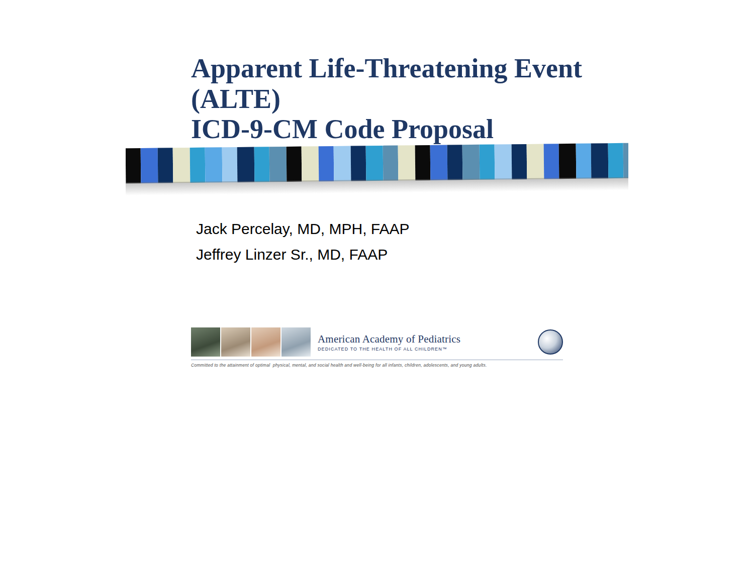Apparent Life-Threatening Event (ALTE)
ICD-9-CM Code Proposal
Jack Percelay, MD, MPH, FAAP
Jeffrey Linzer Sr., MD, FAAP
American Academy of Pediatrics
DEDICATED TO THE HEALTH OF ALL CHILDREN™
Committed to the attainment of optimal physical, mental, and social health and well-being for all infants, children, adolescents, and young adults.